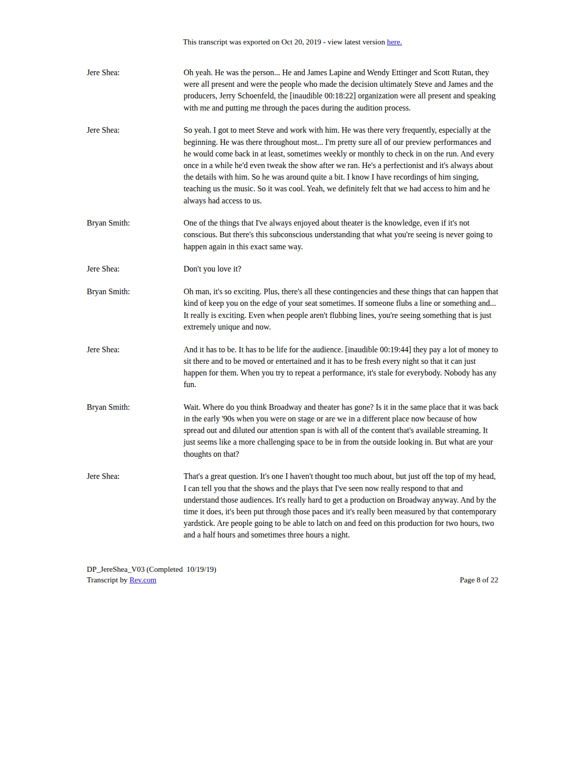This transcript was exported on Oct 20, 2019 - view latest version here.
Jere Shea:
Oh yeah. He was the person... He and James Lapine and Wendy Ettinger and Scott Rutan, they were all present and were the people who made the decision ultimately Steve and James and the producers, Jerry Schoenfeld, the [inaudible 00:18:22] organization were all present and speaking with me and putting me through the paces during the audition process.
Jere Shea:
So yeah. I got to meet Steve and work with him. He was there very frequently, especially at the beginning. He was there throughout most... I'm pretty sure all of our preview performances and he would come back in at least, sometimes weekly or monthly to check in on the run. And every once in a while he'd even tweak the show after we ran. He's a perfectionist and it's always about the details with him. So he was around quite a bit. I know I have recordings of him singing, teaching us the music. So it was cool. Yeah, we definitely felt that we had access to him and he always had access to us.
Bryan Smith:
One of the things that I've always enjoyed about theater is the knowledge, even if it's not conscious. But there's this subconscious understanding that what you're seeing is never going to happen again in this exact same way.
Jere Shea:
Don't you love it?
Bryan Smith:
Oh man, it's so exciting. Plus, there's all these contingencies and these things that can happen that kind of keep you on the edge of your seat sometimes. If someone flubs a line or something and... It really is exciting. Even when people aren't flubbing lines, you're seeing something that is just extremely unique and now.
Jere Shea:
And it has to be. It has to be life for the audience. [inaudible 00:19:44] they pay a lot of money to sit there and to be moved or entertained and it has to be fresh every night so that it can just happen for them. When you try to repeat a performance, it's stale for everybody. Nobody has any fun.
Bryan Smith:
Wait. Where do you think Broadway and theater has gone? Is it in the same place that it was back in the early '90s when you were on stage or are we in a different place now because of how spread out and diluted our attention span is with all of the content that's available streaming. It just seems like a more challenging space to be in from the outside looking in. But what are your thoughts on that?
Jere Shea:
That's a great question. It's one I haven't thought too much about, but just off the top of my head, I can tell you that the shows and the plays that I've seen now really respond to that and understand those audiences. It's really hard to get a production on Broadway anyway. And by the time it does, it's been put through those paces and it's really been measured by that contemporary yardstick. Are people going to be able to latch on and feed on this production for two hours, two and a half hours and sometimes three hours a night.
DP_JereShea_V03 (Completed 10/19/19)
Transcript by Rev.com
Page 8 of 22